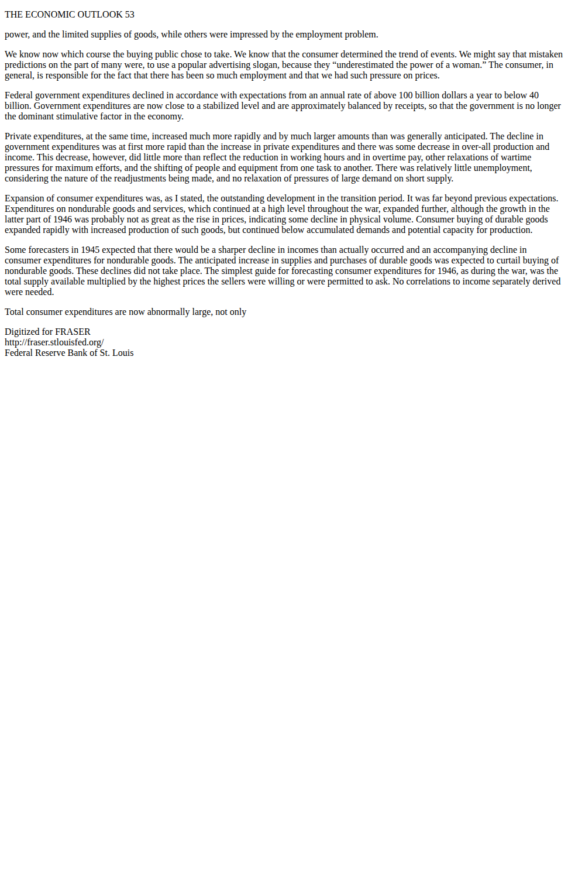THE ECONOMIC OUTLOOK 53
power, and the limited supplies of goods, while others were impressed by the employment problem.
We know now which course the buying public chose to take. We know that the consumer determined the trend of events. We might say that mistaken predictions on the part of many were, to use a popular advertising slogan, because they “underestimated the power of a woman.” The consumer, in general, is responsible for the fact that there has been so much employment and that we had such pressure on prices.
Federal government expenditures declined in accordance with expectations from an annual rate of above 100 billion dollars a year to below 40 billion. Government expenditures are now close to a stabilized level and are approximately balanced by receipts, so that the government is no longer the dominant stimulative factor in the economy.
Private expenditures, at the same time, increased much more rapidly and by much larger amounts than was generally anticipated. The decline in government expenditures was at first more rapid than the increase in private expenditures and there was some decrease in over-all production and income. This decrease, however, did little more than reflect the reduction in working hours and in overtime pay, other relaxations of wartime pressures for maximum efforts, and the shifting of people and equipment from one task to another. There was relatively little unemployment, considering the nature of the readjustments being made, and no relaxation of pressures of large demand on short supply.
Expansion of consumer expenditures was, as I stated, the outstanding development in the transition period. It was far beyond previous expectations. Expenditures on nondurable goods and services, which continued at a high level throughout the war, expanded further, although the growth in the latter part of 1946 was probably not as great as the rise in prices, indicating some decline in physical volume. Consumer buying of durable goods expanded rapidly with increased production of such goods, but continued below accumulated demands and potential capacity for production.
Some forecasters in 1945 expected that there would be a sharper decline in incomes than actually occurred and an accompanying decline in consumer expenditures for nondurable goods. The anticipated increase in supplies and purchases of durable goods was expected to curtail buying of nondurable goods. These declines did not take place. The simplest guide for forecasting consumer expenditures for 1946, as during the war, was the total supply available multiplied by the highest prices the sellers were willing or were permitted to ask. No correlations to income separately derived were needed.
Total consumer expenditures are now abnormally large, not only
Digitized for FRASER
http://fraser.stlouisfed.org/
Federal Reserve Bank of St. Louis